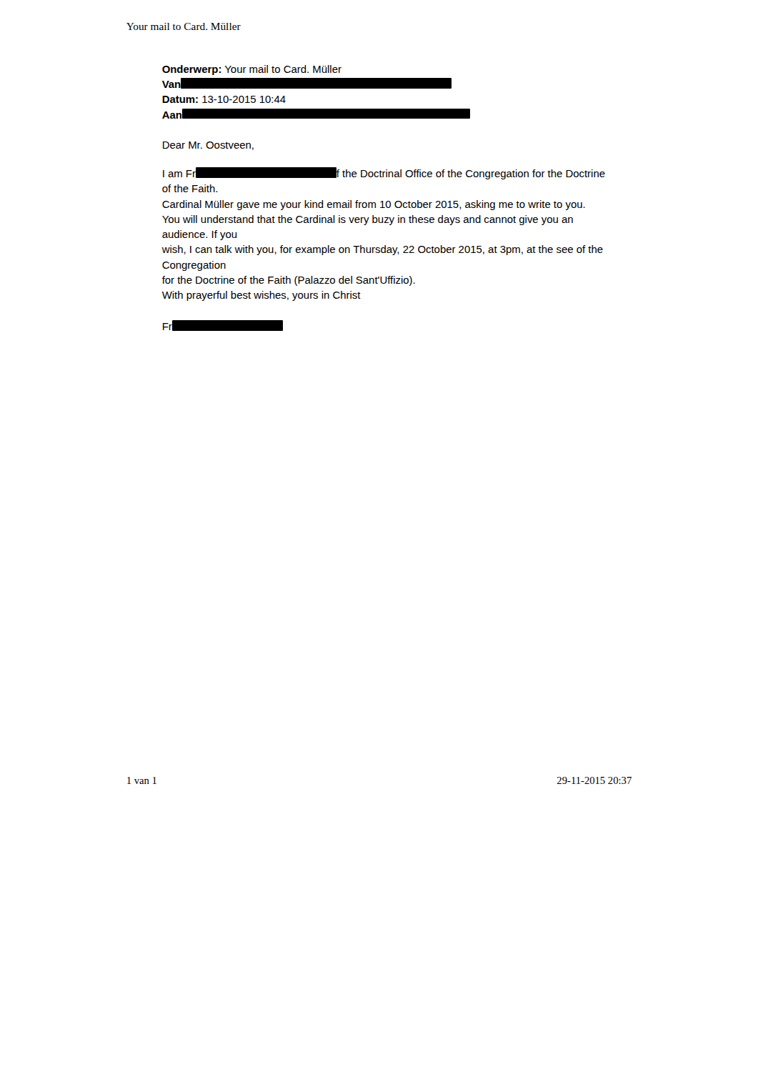Your mail to Card. Müller
Onderwerp: Your mail to Card. Müller
Van
Datum: 13-10-2015 10:44
Aan
Dear Mr. Oostveen,
I am Fr f the Doctrinal Office of the Congregation for the Doctrine of the Faith.
Cardinal Müller gave me your kind email from 10 October 2015, asking me to write to you.
You will understand that the Cardinal is very buzy in these days and cannot give you an audience. If you
wish, I can talk with you, for example on Thursday, 22 October 2015, at 3pm, at the see of the Congregation
for the Doctrine of the Faith (Palazzo del Sant'Uffizio).
With prayerful best wishes, yours in Christ
Fr
1 van 1 29-11-2015 20:37